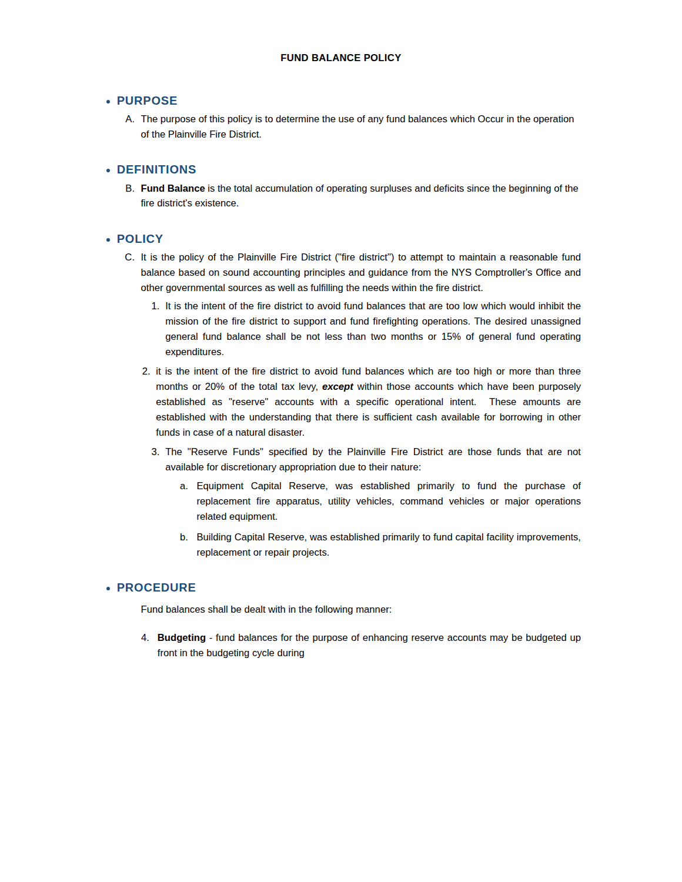FUND BALANCE POLICY
PURPOSE
The purpose of this policy is to determine the use of any fund balances which Occur in the operation of the Plainville Fire District.
DEFINITIONS
Fund Balance is the total accumulation of operating surpluses and deficits since the beginning of the fire district's existence.
POLICY
It is the policy of the Plainville Fire District ("fire district") to attempt to maintain a reasonable fund balance based on sound accounting principles and guidance from the NYS Comptroller's Office and other governmental sources as well as fulfilling the needs within the fire district.
It is the intent of the fire district to avoid fund balances that are too low which would inhibit the mission of the fire district to support and fund firefighting operations. The desired unassigned general fund balance shall be not less than two months or 15% of general fund operating expenditures.
it is the intent of the fire district to avoid fund balances which are too high or more than three months or 20% of the total tax levy, except within those accounts which have been purposely established as "reserve" accounts with a specific operational intent. These amounts are established with the understanding that there is sufficient cash available for borrowing in other funds in case of a natural disaster.
The "Reserve Funds" specified by the Plainville Fire District are those funds that are not available for discretionary appropriation due to their nature:
Equipment Capital Reserve, was established primarily to fund the purchase of replacement fire apparatus, utility vehicles, command vehicles or major operations related equipment.
Building Capital Reserve, was established primarily to fund capital facility improvements, replacement or repair projects.
PROCEDURE
Fund balances shall be dealt with in the following manner:
Budgeting - fund balances for the purpose of enhancing reserve accounts may be budgeted up front in the budgeting cycle during